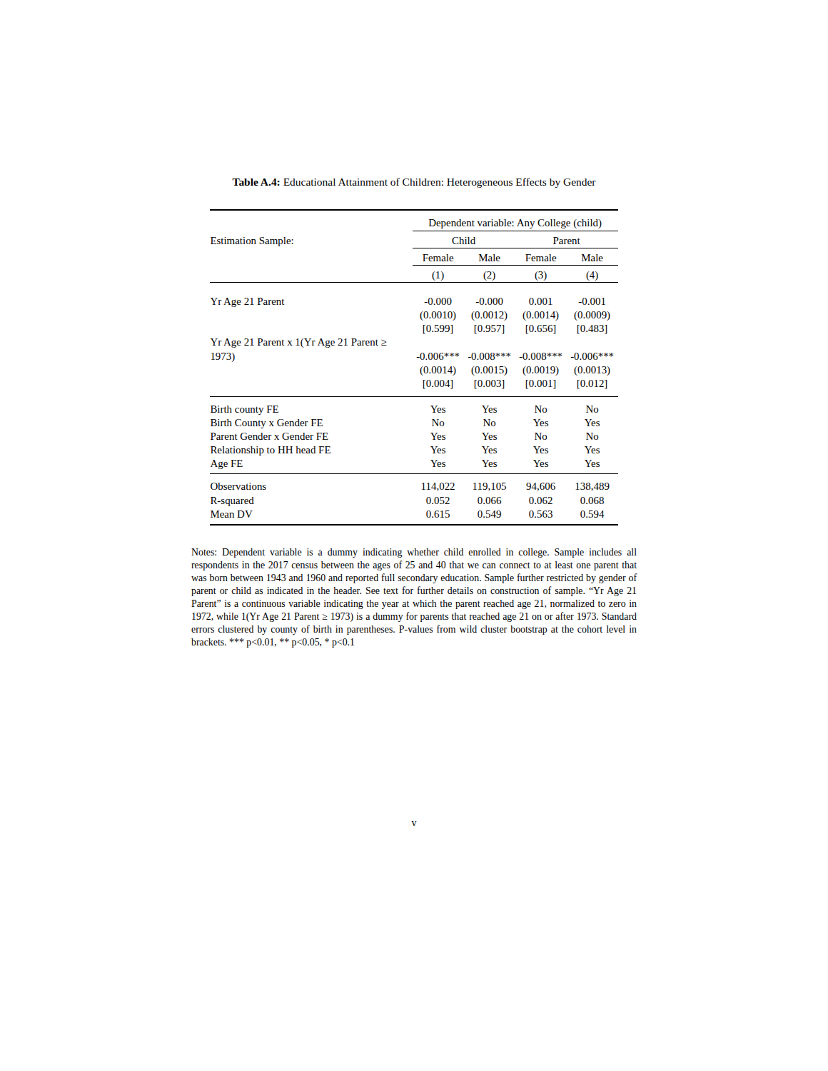Table A.4: Educational Attainment of Children: Heterogeneous Effects by Gender
| | Dependent variable: Any College (child) |
| Estimation Sample: | Child | Parent |
| | Female | Male | Female | Male |
| | (1) | (2) | (3) | (4) |
| Yr Age 21 Parent | -0.000 | -0.000 | 0.001 | -0.001 |
| | (0.0010) | (0.0012) | (0.0014) | (0.0009) |
| | [0.599] | [0.957] | [0.656] | [0.483] |
| Yr Age 21 Parent x 1(Yr Age 21 Parent ≥ 1973) | -0.006*** | -0.008*** | -0.008*** | -0.006*** |
| | (0.0014) | (0.0015) | (0.0019) | (0.0013) |
| | [0.004] | [0.003] | [0.001] | [0.012] |
| Birth county FE | Yes | Yes | No | No |
| Birth County x Gender FE | No | No | Yes | Yes |
| Parent Gender x Gender FE | Yes | Yes | No | No |
| Relationship to HH head FE | Yes | Yes | Yes | Yes |
| Age FE | Yes | Yes | Yes | Yes |
| Observations | 114,022 | 119,105 | 94,606 | 138,489 |
| R-squared | 0.052 | 0.066 | 0.062 | 0.068 |
| Mean DV | 0.615 | 0.549 | 0.563 | 0.594 |
Notes: Dependent variable is a dummy indicating whether child enrolled in college. Sample includes all respondents in the 2017 census between the ages of 25 and 40 that we can connect to at least one parent that was born between 1943 and 1960 and reported full secondary education. Sample further restricted by gender of parent or child as indicated in the header. See text for further details on construction of sample. “Yr Age 21 Parent” is a continuous variable indicating the year at which the parent reached age 21, normalized to zero in 1972, while 1(Yr Age 21 Parent ≥ 1973) is a dummy for parents that reached age 21 on or after 1973. Standard errors clustered by county of birth in parentheses. P-values from wild cluster bootstrap at the cohort level in brackets. *** p<0.01, ** p<0.05, * p<0.1
v